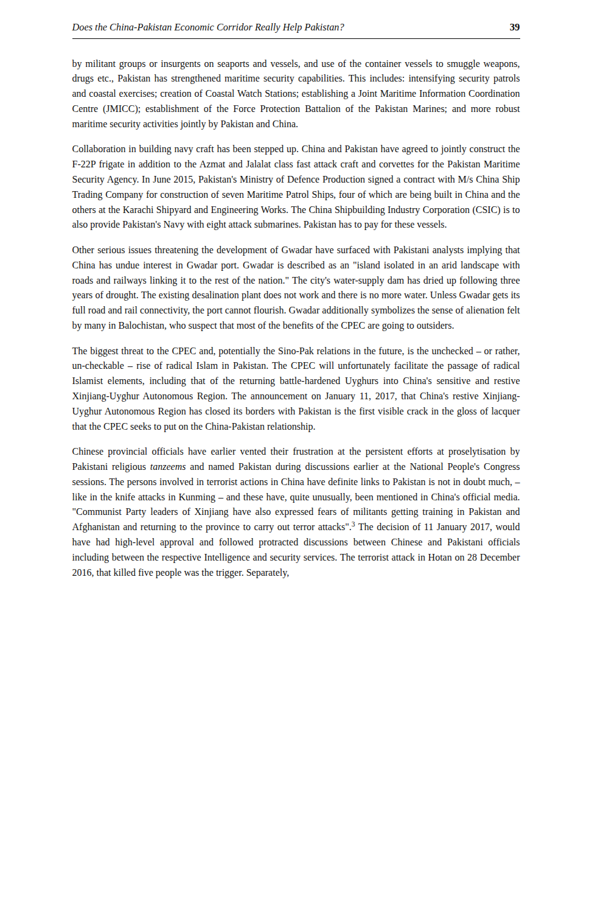Does the China-Pakistan Economic Corridor Really Help Pakistan? 39
by militant groups or insurgents on seaports and vessels, and use of the container vessels to smuggle weapons, drugs etc., Pakistan has strengthened maritime security capabilities. This includes: intensifying security patrols and coastal exercises; creation of Coastal Watch Stations; establishing a Joint Maritime Information Coordination Centre (JMICC); establishment of the Force Protection Battalion of the Pakistan Marines; and more robust maritime security activities jointly by Pakistan and China.
Collaboration in building navy craft has been stepped up. China and Pakistan have agreed to jointly construct the F-22P frigate in addition to the Azmat and Jalalat class fast attack craft and corvettes for the Pakistan Maritime Security Agency. In June 2015, Pakistan's Ministry of Defence Production signed a contract with M/s China Ship Trading Company for construction of seven Maritime Patrol Ships, four of which are being built in China and the others at the Karachi Shipyard and Engineering Works. The China Shipbuilding Industry Corporation (CSIC) is to also provide Pakistan's Navy with eight attack submarines. Pakistan has to pay for these vessels.
Other serious issues threatening the development of Gwadar have surfaced with Pakistani analysts implying that China has undue interest in Gwadar port. Gwadar is described as an "island isolated in an arid landscape with roads and railways linking it to the rest of the nation." The city's water-supply dam has dried up following three years of drought. The existing desalination plant does not work and there is no more water. Unless Gwadar gets its full road and rail connectivity, the port cannot flourish. Gwadar additionally symbolizes the sense of alienation felt by many in Balochistan, who suspect that most of the benefits of the CPEC are going to outsiders.
The biggest threat to the CPEC and, potentially the Sino-Pak relations in the future, is the unchecked – or rather, un-checkable – rise of radical Islam in Pakistan. The CPEC will unfortunately facilitate the passage of radical Islamist elements, including that of the returning battle-hardened Uyghurs into China's sensitive and restive Xinjiang-Uyghur Autonomous Region. The announcement on January 11, 2017, that China's restive Xinjiang-Uyghur Autonomous Region has closed its borders with Pakistan is the first visible crack in the gloss of lacquer that the CPEC seeks to put on the China-Pakistan relationship.
Chinese provincial officials have earlier vented their frustration at the persistent efforts at proselytisation by Pakistani religious tanzeems and named Pakistan during discussions earlier at the National People's Congress sessions. The persons involved in terrorist actions in China have definite links to Pakistan is not in doubt much, – like in the knife attacks in Kunming – and these have, quite unusually, been mentioned in China's official media. "Communist Party leaders of Xinjiang have also expressed fears of militants getting training in Pakistan and Afghanistan and returning to the province to carry out terror attacks".3 The decision of 11 January 2017, would have had high-level approval and followed protracted discussions between Chinese and Pakistani officials including between the respective Intelligence and security services. The terrorist attack in Hotan on 28 December 2016, that killed five people was the trigger. Separately,